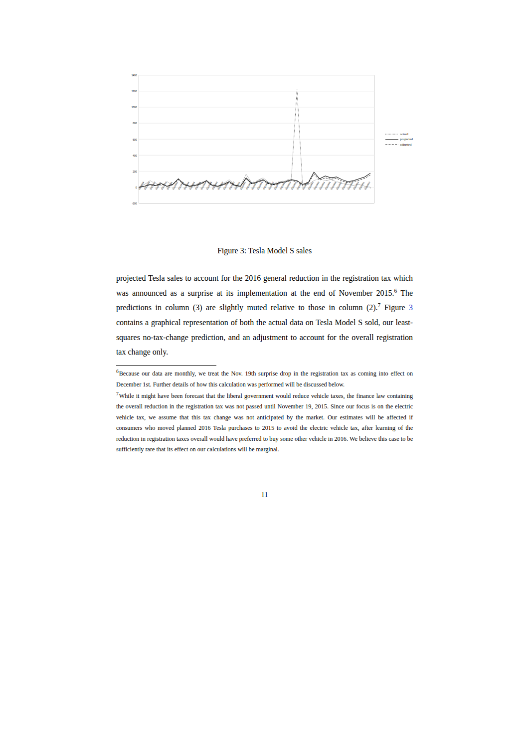1400 1200 1000 800 600 400 200 0 -200 2013M08 2013M09 2013M10 2013M11 2013M12 2014M01 2014M02 2014M03 2014M04 2014M05 2014M06 2014M07 2014M08 2014M09 2014M10 2014M11 2014M12 2015M01 2015M02 2015M03 2015M04 2015M05 2015M06 2015M07 2015M08 2015M09 2015M10 2015M11 2015M12 2016M01 2016M02 2016M03 2016M04 2016M05 2016M06 2016M07 2016M08 2016M09 2016M10 2016M11 2016M12
actual
projected
adjusted
Figure 3: Tesla Model S sales
projected Tesla sales to account for the 2016 general reduction in the registration tax which was announced as a surprise at its implementation at the end of November 2015.6 The predictions in column (3) are slightly muted relative to those in column (2).7 Figure 3 contains a graphical representation of both the actual data on Tesla Model S sold, our least-squares no-tax-change prediction, and an adjustment to account for the overall registration tax change only.
6 Because our data are monthly, we treat the Nov. 19th surprise drop in the registration tax as coming into effect on December 1st. Further details of how this calculation was performed will be discussed below.
7 While it might have been forecast that the liberal government would reduce vehicle taxes, the finance law containing the overall reduction in the registration tax was not passed until November 19, 2015. Since our focus is on the electric vehicle tax, we assume that this tax change was not anticipated by the market. Our estimates will be affected if consumers who moved planned 2016 Tesla purchases to 2015 to avoid the electric vehicle tax, after learning of the reduction in registration taxes overall would have preferred to buy some other vehicle in 2016. We believe this case to be sufficiently rare that its effect on our calculations will be marginal.
11